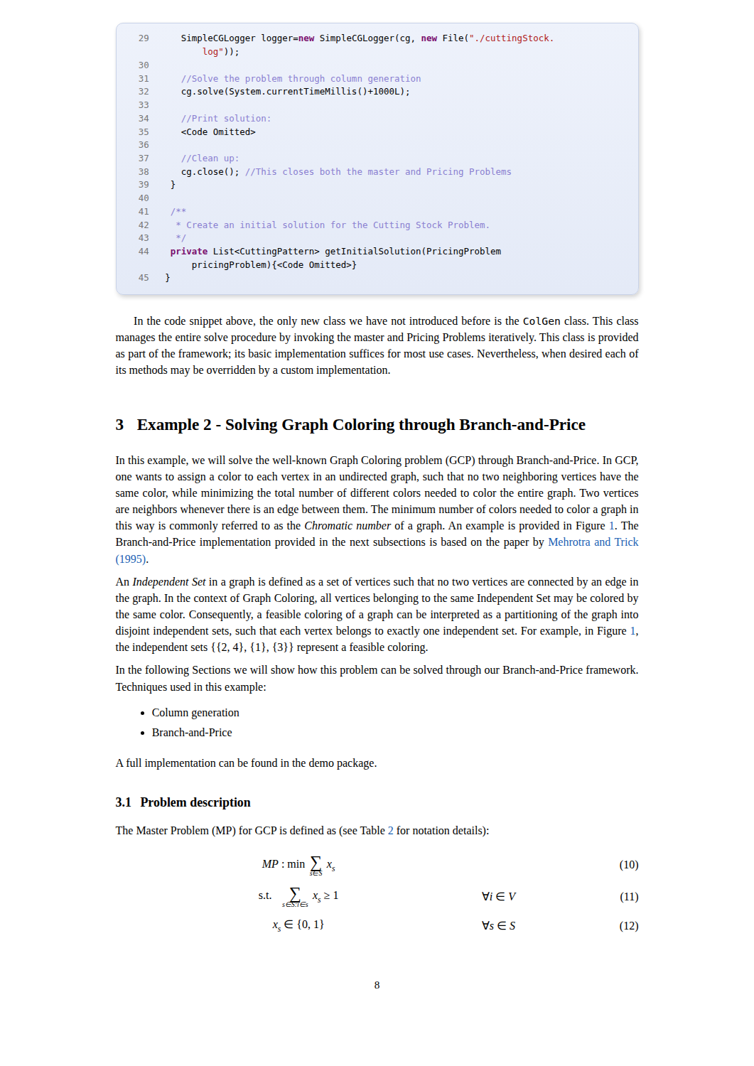29    SimpleCGLogger logger=new SimpleCGLogger(cg, new File("./cuttingStock.
          log"));
30
31    //Solve the problem through column generation
32    cg.solve(System.currentTimeMillis()+1000L);
33
34    //Print solution:
35    <Code Omitted>
36
37    //Clean up:
38    cg.close(); //This closes both the master and Pricing Problems
39  }
40
41  /**
42   * Create an initial solution for the Cutting Stock Problem.
43   */
44  private List<CuttingPattern> getInitialSolution(PricingProblem
        pricingProblem){<Code Omitted>}
45 }
In the code snippet above, the only new class we have not introduced before is the ColGen class. This class manages the entire solve procedure by invoking the master and Pricing Problems iteratively. This class is provided as part of the framework; its basic implementation suffices for most use cases. Nevertheless, when desired each of its methods may be overridden by a custom implementation.
3 Example 2 - Solving Graph Coloring through Branch-and-Price
In this example, we will solve the well-known Graph Coloring problem (GCP) through Branch-and-Price. In GCP, one wants to assign a color to each vertex in an undirected graph, such that no two neighboring vertices have the same color, while minimizing the total number of different colors needed to color the entire graph. Two vertices are neighbors whenever there is an edge between them. The minimum number of colors needed to color a graph in this way is commonly referred to as the Chromatic number of a graph. An example is provided in Figure 1. The Branch-and-Price implementation provided in the next subsections is based on the paper by Mehrotra and Trick (1995).
An Independent Set in a graph is defined as a set of vertices such that no two vertices are connected by an edge in the graph. In the context of Graph Coloring, all vertices belonging to the same Independent Set may be colored by the same color. Consequently, a feasible coloring of a graph can be interpreted as a partitioning of the graph into disjoint independent sets, such that each vertex belongs to exactly one independent set. For example, in Figure 1, the independent sets {{2, 4}, {1}, {3}} represent a feasible coloring.
In the following Sections we will show how this problem can be solved through our Branch-and-Price framework. Techniques used in this example:
Column generation
Branch-and-Price
A full implementation can be found in the demo package.
3.1 Problem description
The Master Problem (MP) for GCP is defined as (see Table 2 for notation details):
| MP : min ∑ s∈S x s | | (10) |
| s.t. ∑ s∈S:i∈s x s ≥ 1 | ∀ i ∈ V | (11) |
| x s ∈ {0, 1} | ∀ s ∈ S | (12) |
8